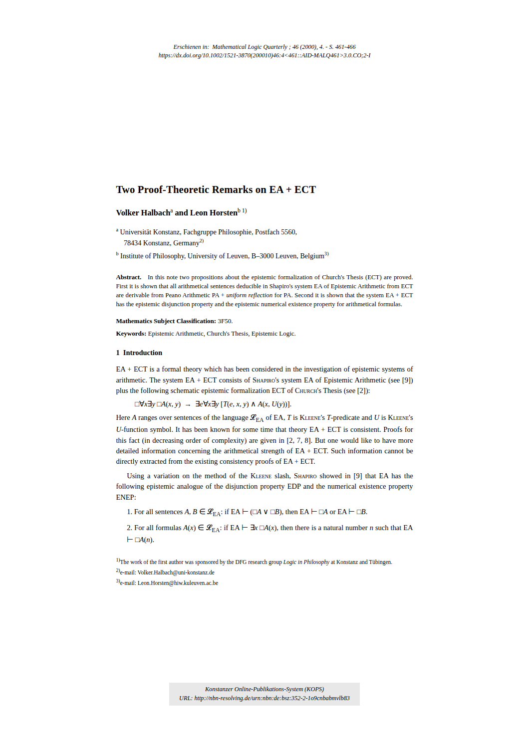Erschienen in: Mathematical Logic Quarterly ; 46 (2000), 4. - S. 461-466
https://dx.doi.org/10.1002/1521-3870(200010)46:4<461::AID-MALQ461>3.0.CO;2-I
Two Proof-Theoretic Remarks on EA + ECT
Volker Halbacha and Leon Horstenb 1)
a Universität Konstanz, Fachgruppe Philosophie, Postfach 5560, 78434 Konstanz, Germany2)
b Institute of Philosophy, University of Leuven, B–3000 Leuven, Belgium3)
Abstract. In this note two propositions about the epistemic formalization of Church's Thesis (ECT) are proved. First it is shown that all arithmetical sentences deducible in Shapiro's system EA of Epistemic Arithmetic from ECT are derivable from Peano Arithmetic PA + uniform reflection for PA. Second it is shown that the system EA + ECT has the epistemic disjunction property and the epistemic numerical existence property for arithmetical formulas.
Mathematics Subject Classification: 3F50.
Keywords: Epistemic Arithmetic, Church's Thesis, Epistemic Logic.
1 Introduction
EA + ECT is a formal theory which has been considered in the investigation of epistemic systems of arithmetic. The system EA + ECT consists of Shapiro's system EA of Epistemic Arithmetic (see [9]) plus the following schematic epistemic formalization ECT of Church's Thesis (see [2]):
□∀x∃y □A(x, y) → ∃e∀x∃y [T(e, x, y) ∧ A(x, U(y))].
Here A ranges over sentences of the language 𝓛EA of EA, T is Kleene's T-predicate and U is Kleene's U-function symbol. It has been known for some time that theory EA + ECT is consistent. Proofs for this fact (in decreasing order of complexity) are given in [2, 7, 8]. But one would like to have more detailed information concerning the arithmetical strength of EA + ECT. Such information cannot be directly extracted from the existing consistency proofs of EA + ECT.
Using a variation on the method of the Kleene slash, Shapiro showed in [9] that EA has the following epistemic analogue of the disjunction property EDP and the numerical existence property ENEP:
1. For all sentences A, B ∈ 𝓛EA: if EA ⊢ (□A ∨ □B), then EA ⊢ □A or EA ⊢ □B.
2. For all formulas A(x) ∈ 𝓛EA: if EA ⊢ ∃x □A(x), then there is a natural number n such that EA ⊢ □A(n).
1)The work of the first author was sponsored by the DFG research group Logic in Philosophy at Konstanz and Tübingen.
2)e-mail: Volker.Halbach@uni-konstanz.de
3)e-mail: Leon.Horsten@hiw.kuleuven.ac.be
Konstanzer Online-Publikations-System (KOPS)
URL: http://nbn-resolving.de/urn:nbn:de:bsz:352-2-1o9cnbabmvlb83